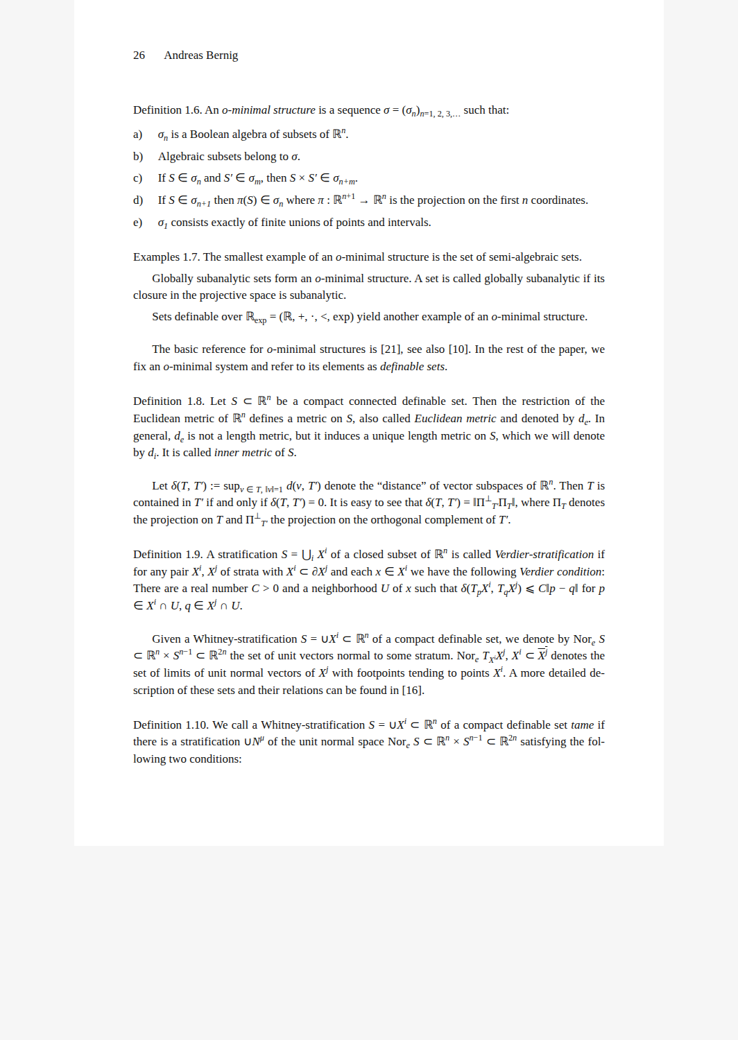26 Andreas Bernig
Definition 1.6. An o-minimal structure is a sequence σ = (σn)n=1, 2, 3,… such that:
a) σn is a Boolean algebra of subsets of ℝn.
b) Algebraic subsets belong to σ.
c) If S ∈ σn and S′ ∈ σm, then S × S′ ∈ σn+m.
d) If S ∈ σn+1 then π(S) ∈ σn where π : ℝn+1 → ℝn is the projection on the first n coordinates.
e) σ1 consists exactly of finite unions of points and intervals.
Examples 1.7. The smallest example of an o-minimal structure is the set of semi-algebraic sets.
Globally subanalytic sets form an o-minimal structure. A set is called globally subanalytic if its closure in the projective space is subanalytic.
Sets definable over ℝexp = (ℝ, +, ·, <, exp) yield another example of an o-minimal structure.
The basic reference for o-minimal structures is [21], see also [10]. In the rest of the paper, we fix an o-minimal system and refer to its elements as definable sets.
Definition 1.8. Let S ⊂ ℝn be a compact connected definable set. Then the restriction of the Euclidean metric of ℝn defines a metric on S, also called Euclidean metric and denoted by de. In general, de is not a length metric, but it induces a unique length metric on S, which we will denote by di. It is called inner metric of S.
Let δ(T, T′) := supv ∈ T, ‖v‖=1 d(v, T′) denote the “distance” of vector subspaces of ℝn. Then T is contained in T′ if and only if δ(T, T′) = 0. It is easy to see that δ(T, T′) = ‖Π⊥T′ΠT‖, where ΠT denotes the projection on T and Π⊥T′ the projection on the orthogonal complement of T′.
Definition 1.9. A stratification S = ⋃i Xi of a closed subset of ℝn is called Verdier-stratification if for any pair Xi, Xj of strata with Xi ⊂ ∂Xj and each x ∈ Xi we have the following Verdier condition: There are a real number C > 0 and a neighborhood U of x such that δ(TpXi, TqXj) ⩽ C‖p − q‖ for p ∈ Xi ∩ U, q ∈ Xj ∩ U.
Given a Whitney-stratification S = ∪Xi ⊂ ℝn of a compact definable set, we denote by Nore S ⊂ ℝn × Sn−1 ⊂ ℝ2n the set of unit vectors normal to some stratum. Nore TXiXj, Xi ⊂ Xj denotes the set of limits of unit normal vectors of Xj with footpoints tending to points Xi. A more detailed description of these sets and their relations can be found in [16].
Definition 1.10. We call a Whitney-stratification S = ∪Xi ⊂ ℝn of a compact definable set tame if there is a stratification ∪Nμ of the unit normal space Nore S ⊂ ℝn × Sn−1 ⊂ ℝ2n satisfying the following two conditions: